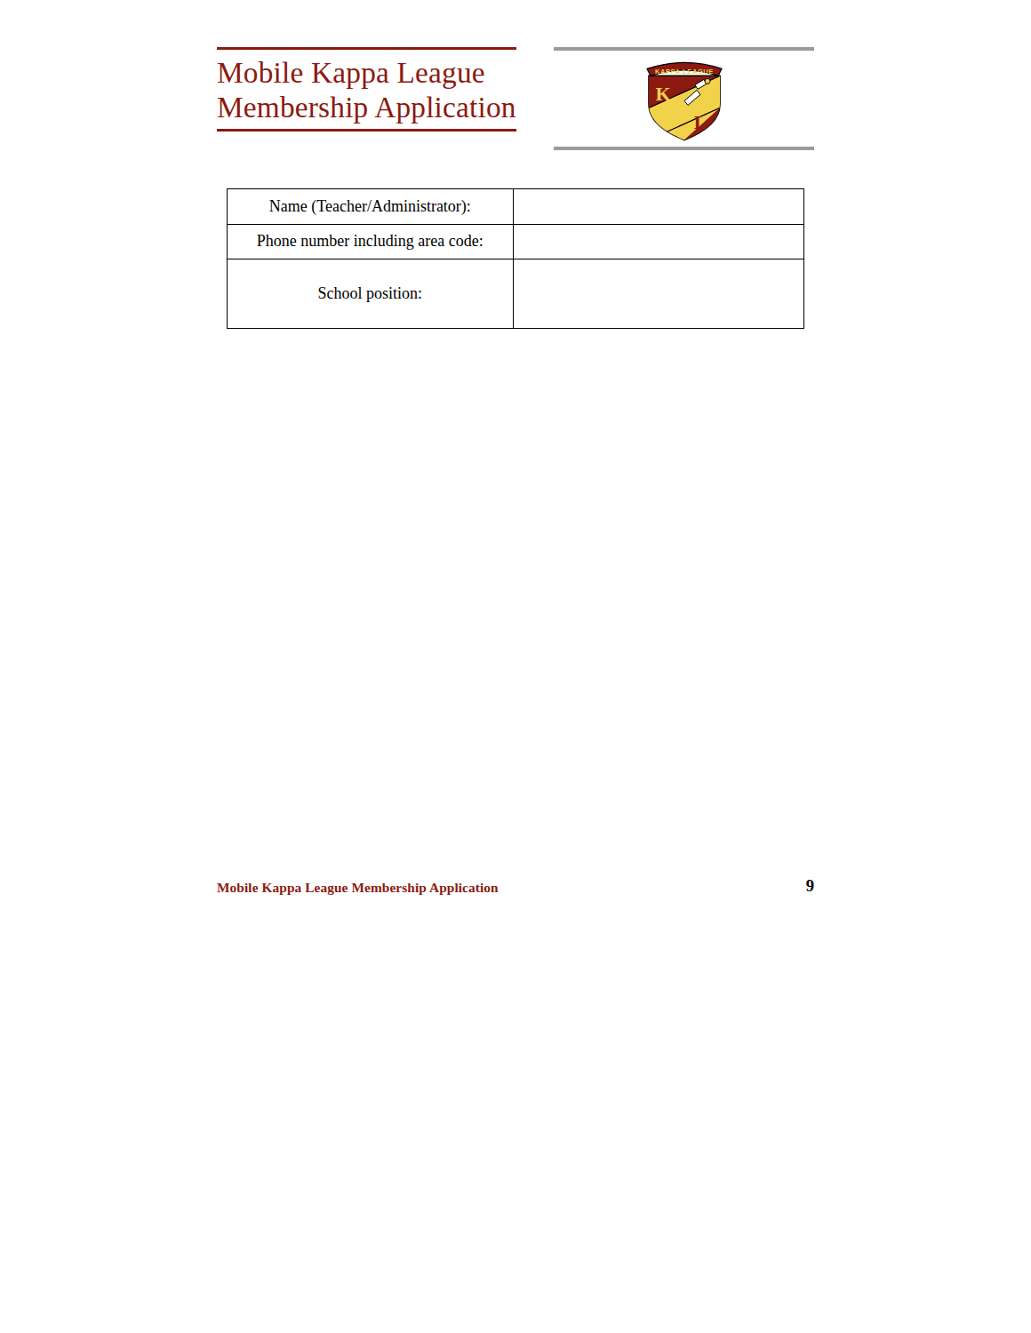Mobile Kappa League
Membership Application
KAPPA LEAGUE K L
| Name (Teacher/Administrator): | |
| Phone number including area code: | |
| School position: | |
Mobile Kappa League Membership Application
9